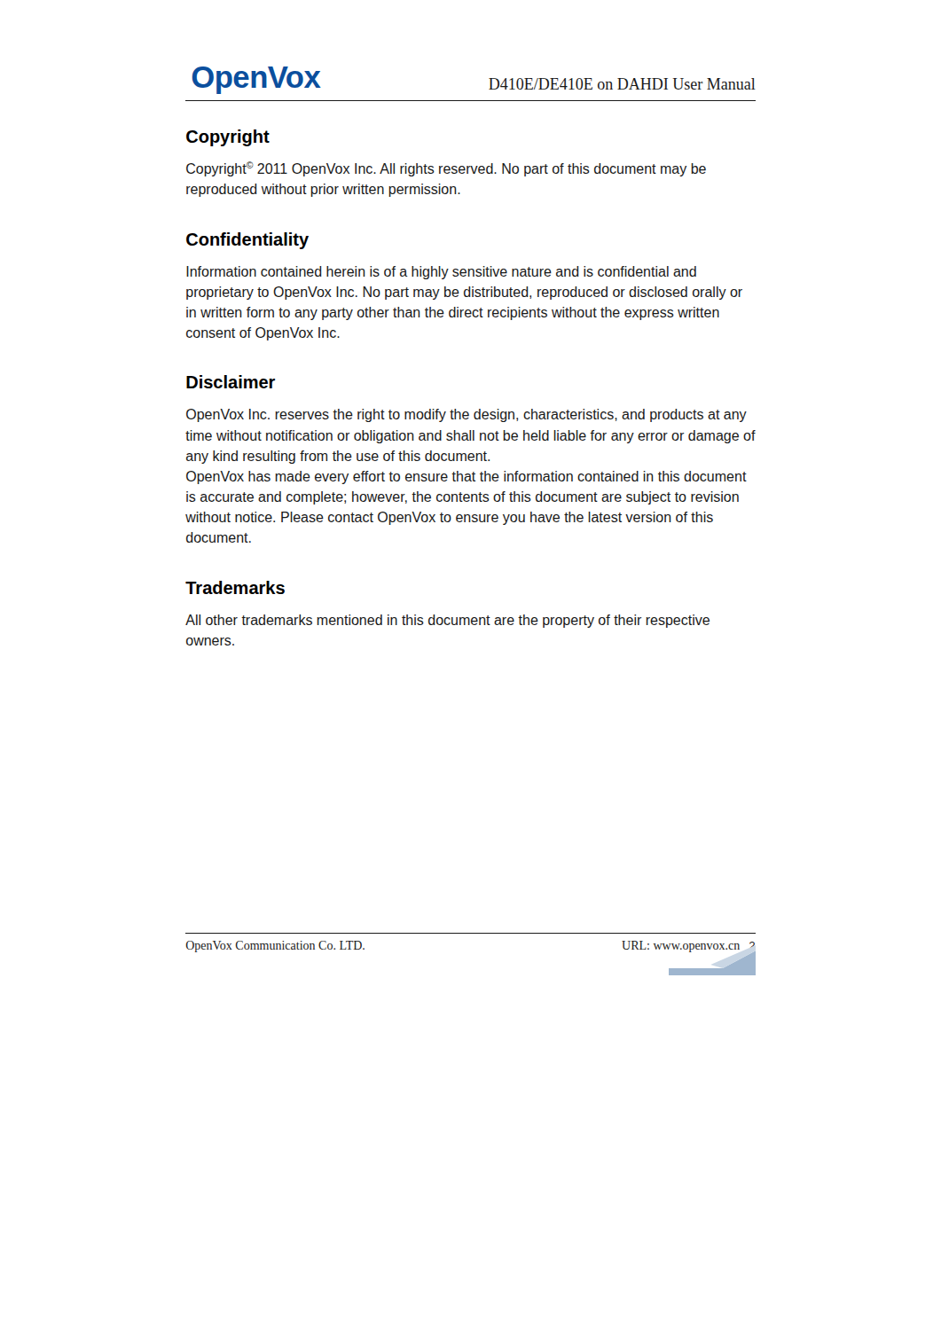Open Vox
D410E/DE410E on DAHDI User Manual
Copyright
Copyright© 2011 OpenVox Inc. All rights reserved. No part of this document may be reproduced without prior written permission.
Confidentiality
Information contained herein is of a highly sensitive nature and is confidential and proprietary to OpenVox Inc. No part may be distributed, reproduced or disclosed orally or in written form to any party other than the direct recipients without the express written consent of OpenVox Inc.
Disclaimer
OpenVox Inc. reserves the right to modify the design, characteristics, and products at any time without notification or obligation and shall not be held liable for any error or damage of any kind resulting from the use of this document.
OpenVox has made every effort to ensure that the information contained in this document is accurate and complete; however, the contents of this document are subject to revision without notice. Please contact OpenVox to ensure you have the latest version of this document.
Trademarks
All other trademarks mentioned in this document are the property of their respective owners.
OpenVox Communication Co. LTD.
URL: www.openvox.cn 2